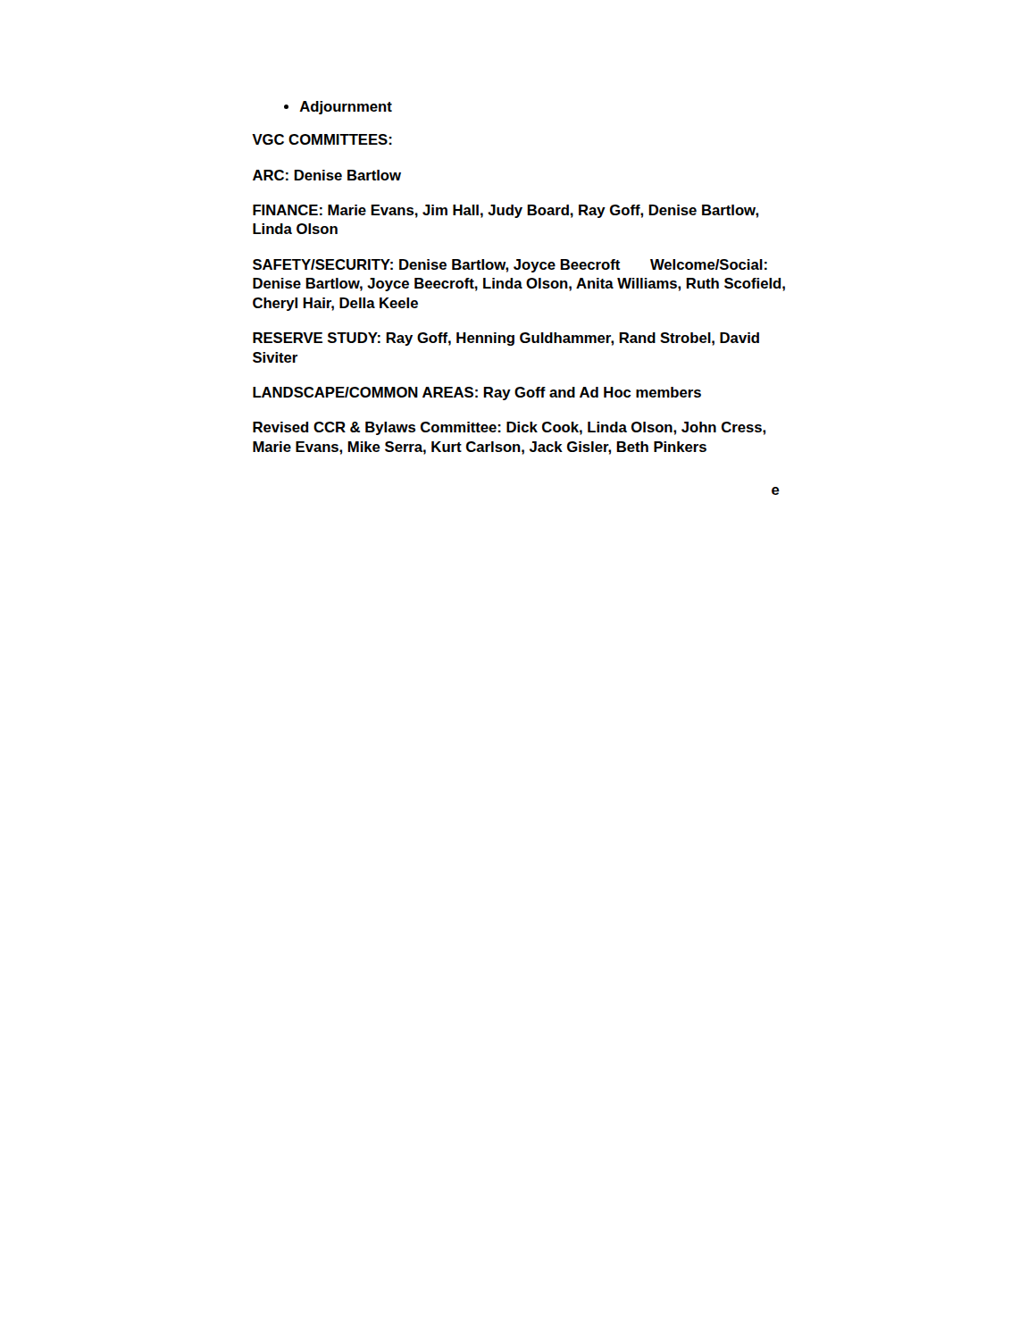Adjournment
VGC COMMITTEES:
ARC: Denise Bartlow
FINANCE: Marie Evans, Jim Hall, Judy Board, Ray Goff, Denise Bartlow, Linda Olson
SAFETY/SECURITY: Denise Bartlow, Joyce Beecroft Welcome/Social: Denise Bartlow, Joyce Beecroft, Linda Olson, Anita Williams, Ruth Scofield, Cheryl Hair, Della Keele
RESERVE STUDY: Ray Goff, Henning Guldhammer, Rand Strobel, David Siviter
LANDSCAPE/COMMON AREAS: Ray Goff and Ad Hoc members
Revised CCR & Bylaws Committee: Dick Cook, Linda Olson, John Cress, Marie Evans, Mike Serra, Kurt Carlson, Jack Gisler, Beth Pinkers
e